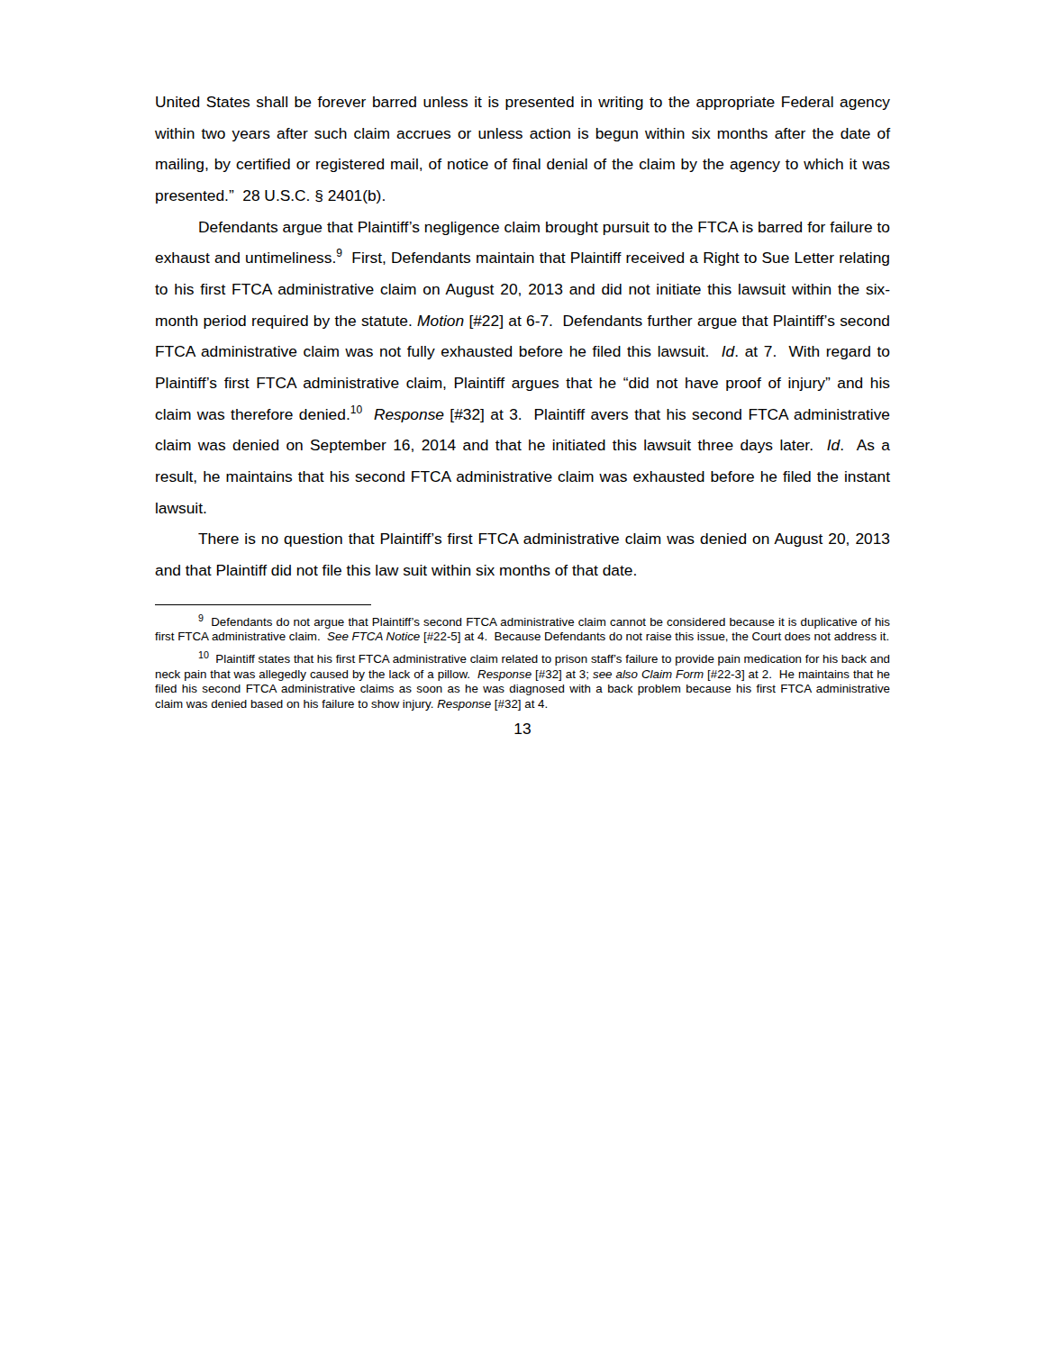United States shall be forever barred unless it is presented in writing to the appropriate Federal agency within two years after such claim accrues or unless action is begun within six months after the date of mailing, by certified or registered mail, of notice of final denial of the claim by the agency to which it was presented.” 28 U.S.C. § 2401(b).
Defendants argue that Plaintiff’s negligence claim brought pursuit to the FTCA is barred for failure to exhaust and untimeliness.9 First, Defendants maintain that Plaintiff received a Right to Sue Letter relating to his first FTCA administrative claim on August 20, 2013 and did not initiate this lawsuit within the six-month period required by the statute. Motion [#22] at 6-7. Defendants further argue that Plaintiff’s second FTCA administrative claim was not fully exhausted before he filed this lawsuit. Id. at 7. With regard to Plaintiff’s first FTCA administrative claim, Plaintiff argues that he “did not have proof of injury” and his claim was therefore denied.10 Response [#32] at 3. Plaintiff avers that his second FTCA administrative claim was denied on September 16, 2014 and that he initiated this lawsuit three days later. Id. As a result, he maintains that his second FTCA administrative claim was exhausted before he filed the instant lawsuit.
There is no question that Plaintiff’s first FTCA administrative claim was denied on August 20, 2013 and that Plaintiff did not file this law suit within six months of that date.
9 Defendants do not argue that Plaintiff’s second FTCA administrative claim cannot be considered because it is duplicative of his first FTCA administrative claim. See FTCA Notice [#22-5] at 4. Because Defendants do not raise this issue, the Court does not address it.
10 Plaintiff states that his first FTCA administrative claim related to prison staff’s failure to provide pain medication for his back and neck pain that was allegedly caused by the lack of a pillow. Response [#32] at 3; see also Claim Form [#22-3] at 2. He maintains that he filed his second FTCA administrative claims as soon as he was diagnosed with a back problem because his first FTCA administrative claim was denied based on his failure to show injury. Response [#32] at 4.
13